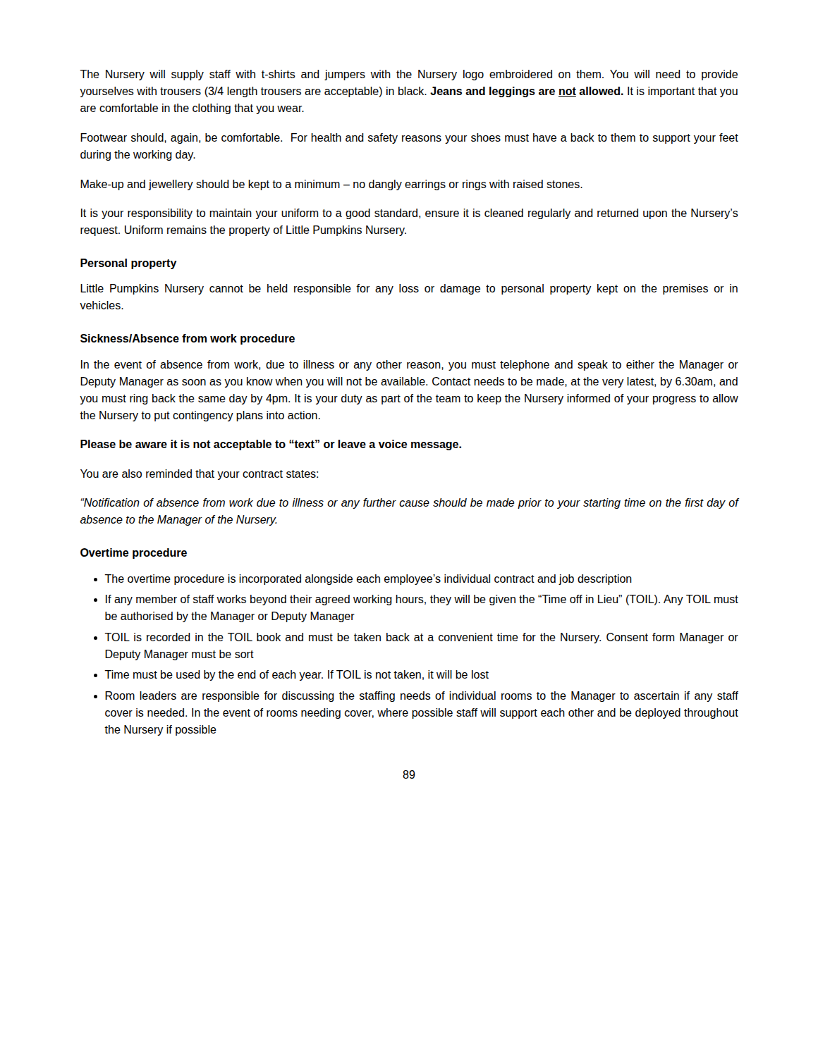The Nursery will supply staff with t-shirts and jumpers with the Nursery logo embroidered on them. You will need to provide yourselves with trousers (3/4 length trousers are acceptable) in black. Jeans and leggings are not allowed. It is important that you are comfortable in the clothing that you wear.
Footwear should, again, be comfortable. For health and safety reasons your shoes must have a back to them to support your feet during the working day.
Make-up and jewellery should be kept to a minimum – no dangly earrings or rings with raised stones.
It is your responsibility to maintain your uniform to a good standard, ensure it is cleaned regularly and returned upon the Nursery’s request. Uniform remains the property of Little Pumpkins Nursery.
Personal property
Little Pumpkins Nursery cannot be held responsible for any loss or damage to personal property kept on the premises or in vehicles.
Sickness/Absence from work procedure
In the event of absence from work, due to illness or any other reason, you must telephone and speak to either the Manager or Deputy Manager as soon as you know when you will not be available. Contact needs to be made, at the very latest, by 6.30am, and you must ring back the same day by 4pm. It is your duty as part of the team to keep the Nursery informed of your progress to allow the Nursery to put contingency plans into action.
Please be aware it is not acceptable to “text” or leave a voice message.
You are also reminded that your contract states:
“Notification of absence from work due to illness or any further cause should be made prior to your starting time on the first day of absence to the Manager of the Nursery.
Overtime procedure
The overtime procedure is incorporated alongside each employee’s individual contract and job description
If any member of staff works beyond their agreed working hours, they will be given the “Time off in Lieu” (TOIL). Any TOIL must be authorised by the Manager or Deputy Manager
TOIL is recorded in the TOIL book and must be taken back at a convenient time for the Nursery. Consent form Manager or Deputy Manager must be sort
Time must be used by the end of each year. If TOIL is not taken, it will be lost
Room leaders are responsible for discussing the staffing needs of individual rooms to the Manager to ascertain if any staff cover is needed. In the event of rooms needing cover, where possible staff will support each other and be deployed throughout the Nursery if possible
89